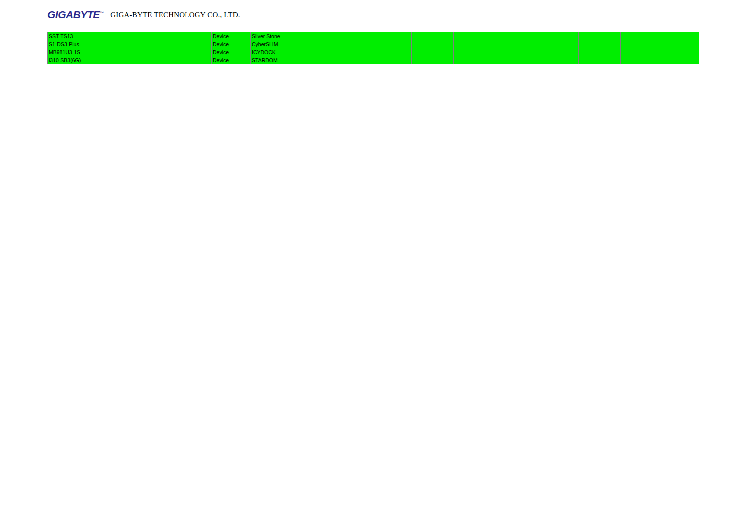GIGABYTE™ GIGA-BYTE TECHNOLOGY CO., LTD.
| SST-TS13 | Device | Silver Stone | | | | | | | | | |
| S1-DS3-Plus | Device | CyberSLIM | | | | | | | | | |
| MB981U3-1S | Device | ICYDOCK | | | | | | | | | |
| i310-SB3(6G) | Device | STARDOM | | | | | | | | | |